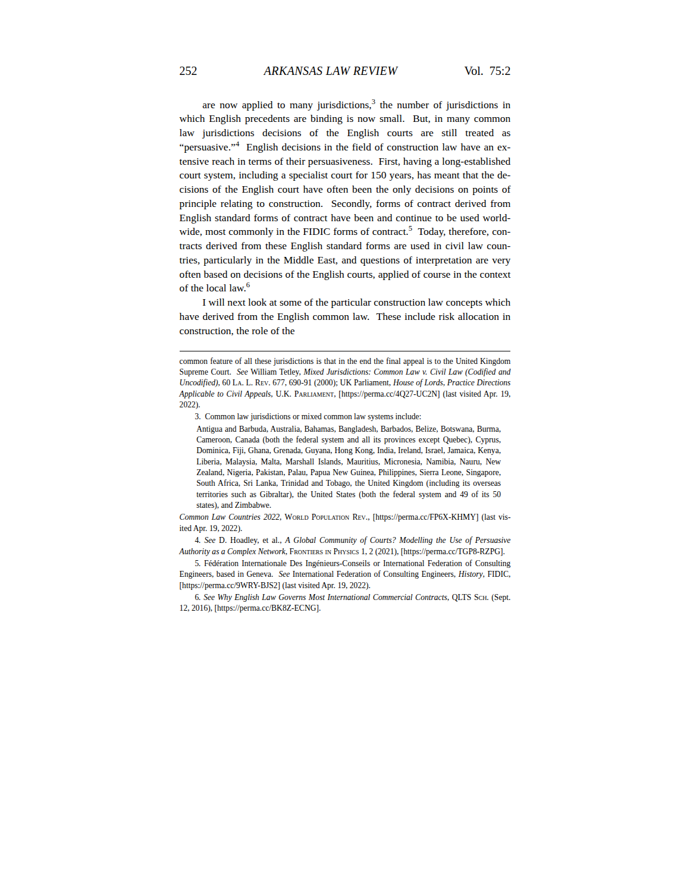252 ARKANSAS LAW REVIEW Vol. 75:2
are now applied to many jurisdictions,3 the number of jurisdictions in which English precedents are binding is now small. But, in many common law jurisdictions decisions of the English courts are still treated as “persuasive.”4 English decisions in the field of construction law have an extensive reach in terms of their persuasiveness. First, having a long-established court system, including a specialist court for 150 years, has meant that the decisions of the English court have often been the only decisions on points of principle relating to construction. Secondly, forms of contract derived from English standard forms of contract have been and continue to be used worldwide, most commonly in the FIDIC forms of contract.5 Today, therefore, contracts derived from these English standard forms are used in civil law countries, particularly in the Middle East, and questions of interpretation are very often based on decisions of the English courts, applied of course in the context of the local law.6
I will next look at some of the particular construction law concepts which have derived from the English common law. These include risk allocation in construction, the role of the
common feature of all these jurisdictions is that in the end the final appeal is to the United Kingdom Supreme Court. See William Tetley, Mixed Jurisdictions: Common Law v. Civil Law (Codified and Uncodified), 60 La. L. Rev. 677, 690-91 (2000); UK Parliament, House of Lords, Practice Directions Applicable to Civil Appeals, U.K. Parliament, [https://perma.cc/4Q27-UC2N] (last visited Apr. 19, 2022).
3. Common law jurisdictions or mixed common law systems include:
Antigua and Barbuda, Australia, Bahamas, Bangladesh, Barbados, Belize, Botswana, Burma, Cameroon, Canada (both the federal system and all its provinces except Quebec), Cyprus, Dominica, Fiji, Ghana, Grenada, Guyana, Hong Kong, India, Ireland, Israel, Jamaica, Kenya, Liberia, Malaysia, Malta, Marshall Islands, Mauritius, Micronesia, Namibia, Nauru, New Zealand, Nigeria, Pakistan, Palau, Papua New Guinea, Philippines, Sierra Leone, Singapore, South Africa, Sri Lanka, Trinidad and Tobago, the United Kingdom (including its overseas territories such as Gibraltar), the United States (both the federal system and 49 of its 50 states), and Zimbabwe.
Common Law Countries 2022, World Population Rev., [https://perma.cc/FP6X-KHMY] (last visited Apr. 19, 2022).
4. See D. Hoadley, et al., A Global Community of Courts? Modelling the Use of Persuasive Authority as a Complex Network, Frontiers in Physics 1, 2 (2021), [https://perma.cc/TGP8-RZPG].
5. Fédération Internationale Des Ingénieurs-Conseils or International Federation of Consulting Engineers, based in Geneva. See International Federation of Consulting Engineers, History, FIDIC, [https://perma.cc/9WRY-BJS2] (last visited Apr. 19, 2022).
6. See Why English Law Governs Most International Commercial Contracts, QLTS Sch. (Sept. 12, 2016), [https://perma.cc/BK8Z-ECNG].